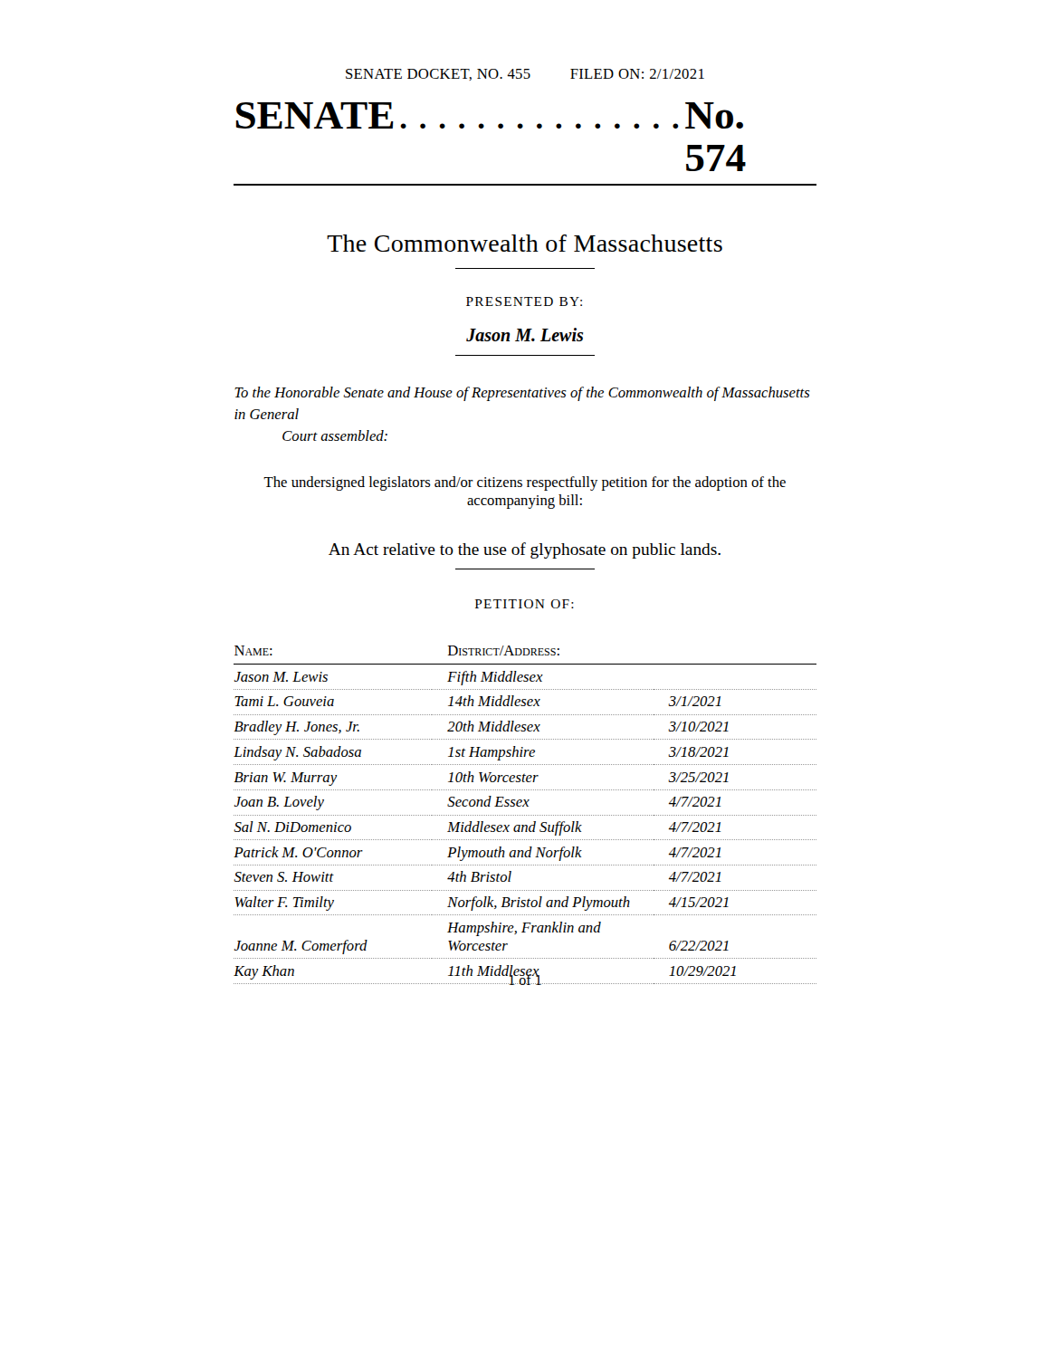SENATE DOCKET, NO. 455 FILED ON: 2/1/2021
SENATE . . . . . . . . . . . . . . . No. 574
The Commonwealth of Massachusetts
PRESENTED BY:
Jason M. Lewis
To the Honorable Senate and House of Representatives of the Commonwealth of Massachusetts in General Court assembled:
The undersigned legislators and/or citizens respectfully petition for the adoption of the accompanying bill:
An Act relative to the use of glyphosate on public lands.
PETITION OF:
| Name: | District/Address: | |
| --- | --- | --- |
| Jason M. Lewis | Fifth Middlesex | |
| Tami L. Gouveia | 14th Middlesex | 3/1/2021 |
| Bradley H. Jones, Jr. | 20th Middlesex | 3/10/2021 |
| Lindsay N. Sabadosa | 1st Hampshire | 3/18/2021 |
| Brian W. Murray | 10th Worcester | 3/25/2021 |
| Joan B. Lovely | Second Essex | 4/7/2021 |
| Sal N. DiDomenico | Middlesex and Suffolk | 4/7/2021 |
| Patrick M. O'Connor | Plymouth and Norfolk | 4/7/2021 |
| Steven S. Howitt | 4th Bristol | 4/7/2021 |
| Walter F. Timilty | Norfolk, Bristol and Plymouth | 4/15/2021 |
| Joanne M. Comerford | Hampshire, Franklin and Worcester | 6/22/2021 |
| Kay Khan | 11th Middlesex | 10/29/2021 |
1 of 1